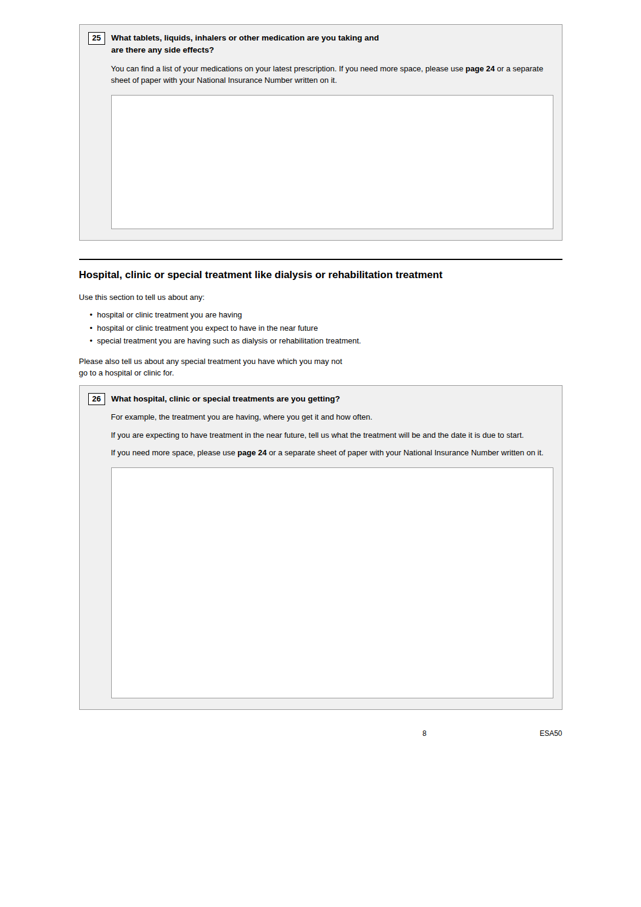25
What tablets, liquids, inhalers or other medication are you taking and
are there any side effects?
You can find a list of your medications on your latest prescription. If you need more space, please use page 24 or a separate sheet of paper with your National Insurance Number written on it.
Hospital, clinic or special treatment like dialysis or rehabilitation treatment
Use this section to tell us about any:
hospital or clinic treatment you are having
hospital or clinic treatment you expect to have in the near future
special treatment you are having such as dialysis or rehabilitation treatment.
Please also tell us about any special treatment you have which you may not
go to a hospital or clinic for.
26
What hospital, clinic or special treatments are you getting?
For example, the treatment you are having, where you get it and how often.
If you are expecting to have treatment in the near future, tell us what the treatment will be and the date it is due to start.
If you need more space, please use page 24 or a separate sheet of paper with your National Insurance Number written on it.
8
ESA50